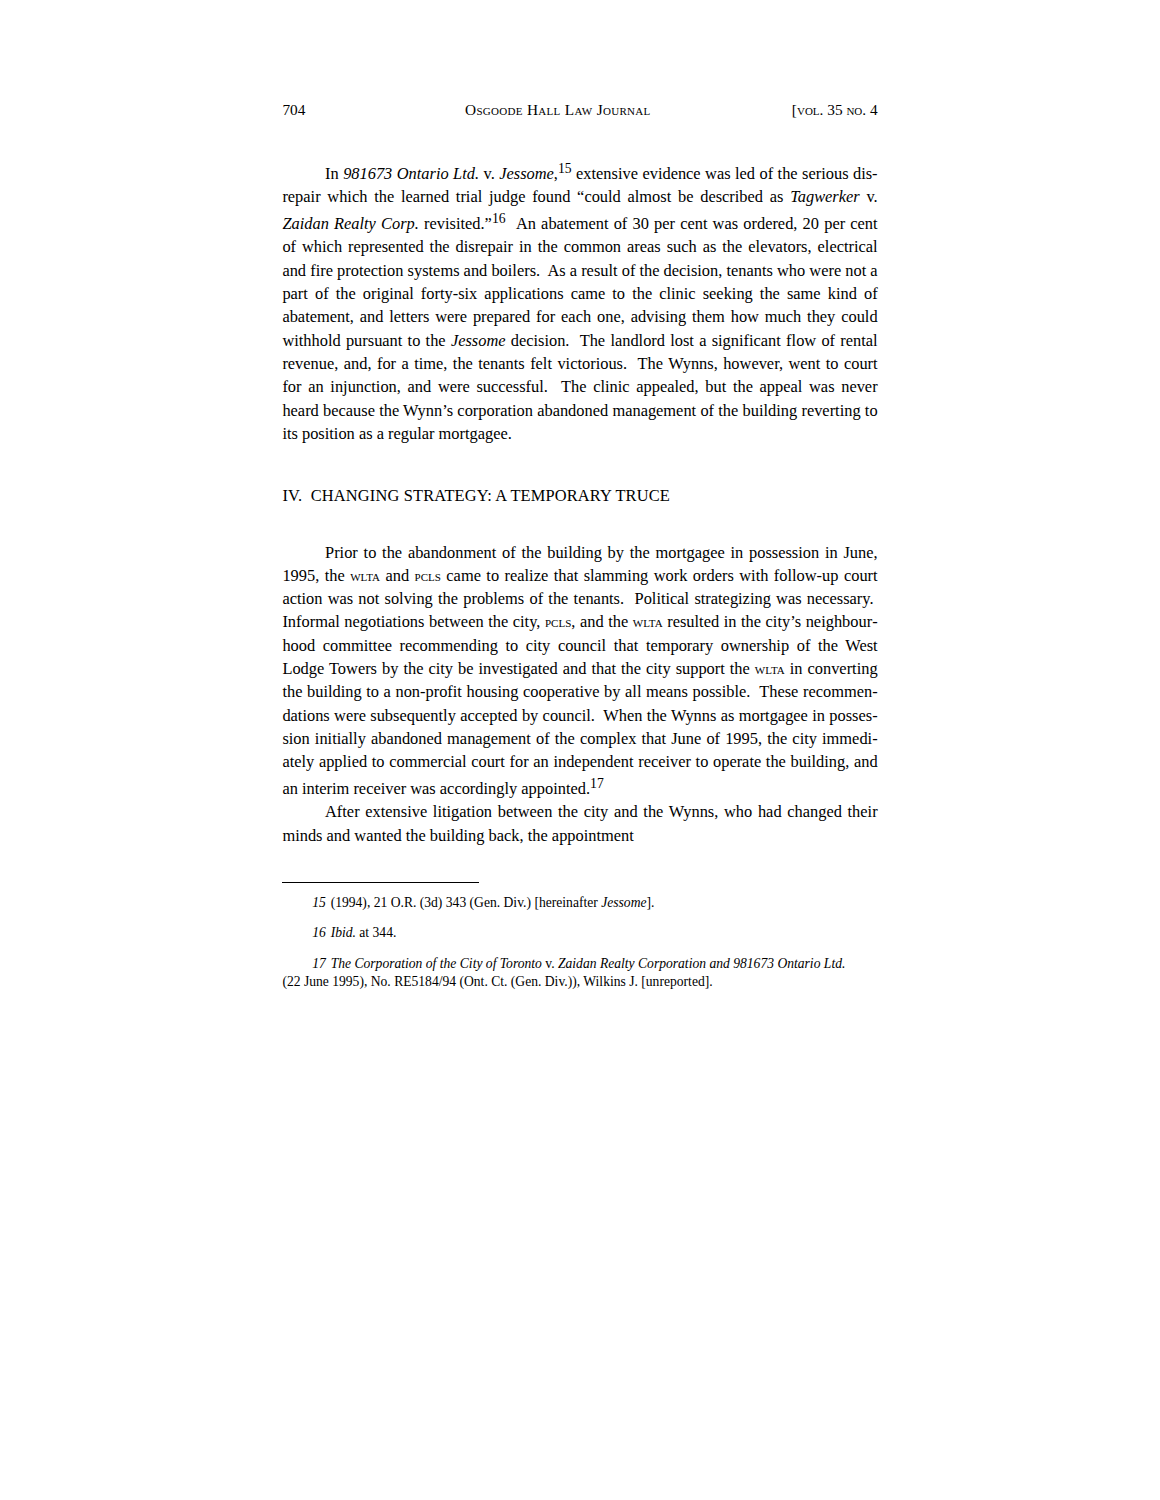704 Osgoode Hall Law Journal [vol. 35 no. 4
In 981673 Ontario Ltd. v. Jessome,15 extensive evidence was led of the serious disrepair which the learned trial judge found “could almost be described as Tagwerker v. Zaidan Realty Corp. revisited.”16 An abatement of 30 per cent was ordered, 20 per cent of which represented the disrepair in the common areas such as the elevators, electrical and fire protection systems and boilers. As a result of the decision, tenants who were not a part of the original forty-six applications came to the clinic seeking the same kind of abatement, and letters were prepared for each one, advising them how much they could withhold pursuant to the Jessome decision. The landlord lost a significant flow of rental revenue, and, for a time, the tenants felt victorious. The Wynns, however, went to court for an injunction, and were successful. The clinic appealed, but the appeal was never heard because the Wynn’s corporation abandoned management of the building reverting to its position as a regular mortgagee.
IV. Changing Strategy: A Temporary Truce
Prior to the abandonment of the building by the mortgagee in possession in June, 1995, the wlta and pcls came to realize that slamming work orders with follow-up court action was not solving the problems of the tenants. Political strategizing was necessary. Informal negotiations between the city, pcls, and the wlta resulted in the city’s neighbourhood committee recommending to city council that temporary ownership of the West Lodge Towers by the city be investigated and that the city support the wlta in converting the building to a non-profit housing cooperative by all means possible. These recommendations were subsequently accepted by council. When the Wynns as mortgagee in possession initially abandoned management of the complex that June of 1995, the city immediately applied to commercial court for an independent receiver to operate the building, and an interim receiver was accordingly appointed.17
After extensive litigation between the city and the Wynns, who had changed their minds and wanted the building back, the appointment
15(1994), 21 O.R. (3d) 343 (Gen. Div.) [hereinafter Jessome].
16 Ibid. at 344.
17 The Corporation of the City of Toronto v. Zaidan Realty Corporation and 981673 Ontario Ltd.
(22 June 1995), No. RE5184/94 (Ont. Ct. (Gen. Div.)), Wilkins J. [unreported].